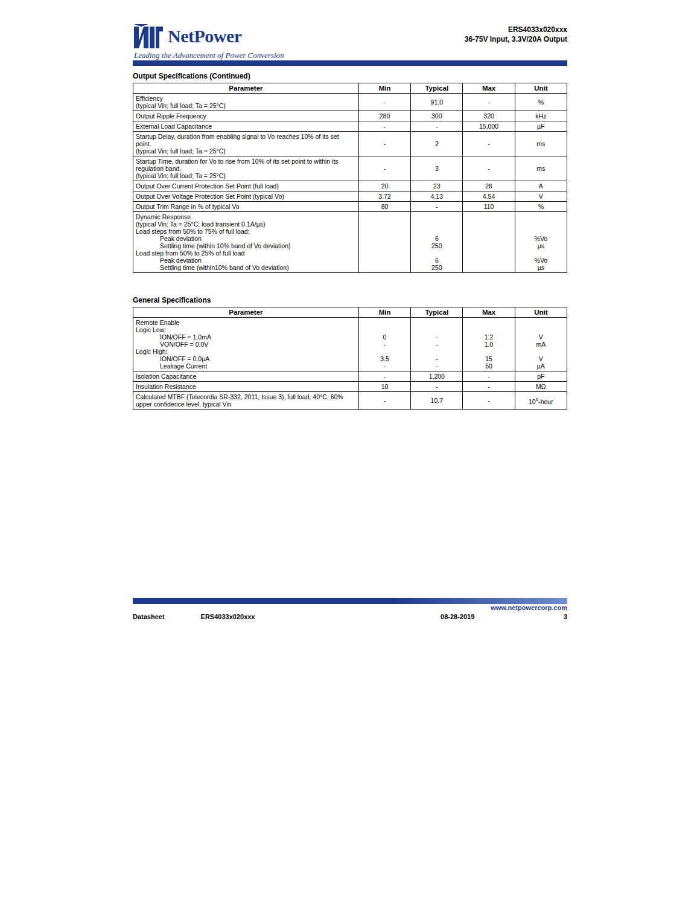Net Power
Leading the Advancement of Power Conversion
ERS4033x020xxx
36-75V Input, 3.3V/20A Output
Output Specifications (Continued)
| Parameter | Min | Typical | Max | Unit |
| --- | --- | --- | --- | --- |
| Efficiency (typical Vin; full load; Ta = 25°C) | - | 91.0 | - | % |
| Output Ripple Frequency | 280 | 300 | 320 | kHz |
| External Load Capacitance | - | - | 15,000 | µF |
| Startup Delay, duration from enabling signal to Vo reaches 10% of its set point. (typical Vin; full load; Ta = 25°C) | - | 2 | - | ms |
| Startup Time, duration for Vo to rise from 10% of its set point to within its regulation band. (typical Vin; full load; Ta = 25°C) | - | 3 | - | ms |
| Output Over Current Protection Set Point (full load) | 20 | 23 | 26 | A |
| Output Over Voltage Protection Set Point (typical Vo) | 3.72 | 4.13 | 4.54 | V |
| Output Trim Range in % of typical Vo | 80 | - | 110 | % |
| Dynamic Response (typical Vin; Ta = 25°C; load transient 0.1A/µs) Load steps from 50% to 75% of full load: Peak deviation Settling time (within 10% band of Vo deviation) Load step from 50% to 25% of full load Peak deviation Settling time (within10% band of Vo deviation) | | 6 250 6 250 | | %Vo µs %Vo µs |
General Specifications
| Parameter | Min | Typical | Max | Unit |
| --- | --- | --- | --- | --- |
| Remote Enable Logic Low: ION/OFF = 1.0mA VON/OFF = 0.0V Logic High: ION/OFF = 0.0µA Leakage Current | 0 - 3.5 - | - - - - | 1.2 1.0 15 50 | V mA V µA |
| Isolation Capacitance | - | 1,200 | - | pF |
| Insulation Resistance | 10 | - | - | MΩ |
| Calculated MTBF (Telecordia SR-332, 2011, Issue 3), full load, 40°C, 60% upper confidence level, typical Vin | - | 10.7 | - | 10 6 -hour |
www.netpowercorp.com
Datasheet
ERS4033x020xxx
08-28-2019
3